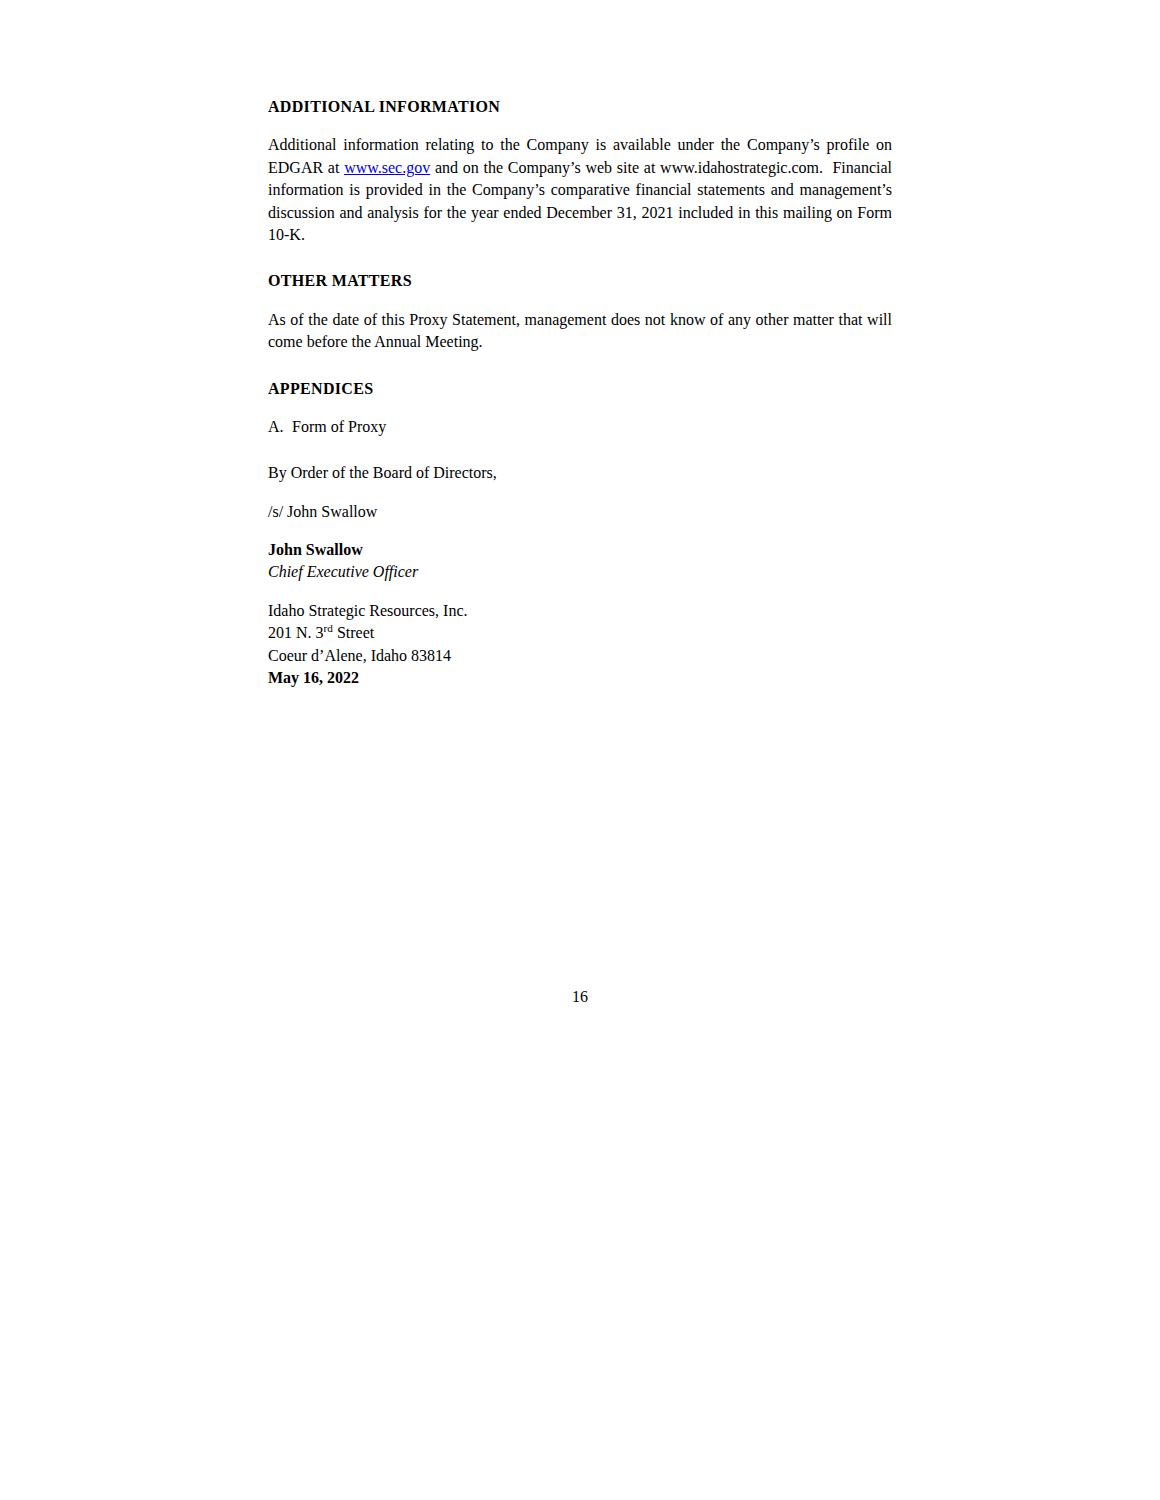ADDITIONAL INFORMATION
Additional information relating to the Company is available under the Company’s profile on EDGAR at www.sec.gov and on the Company’s web site at www.idahostrategic.com. Financial information is provided in the Company’s comparative financial statements and management’s discussion and analysis for the year ended December 31, 2021 included in this mailing on Form 10-K.
OTHER MATTERS
As of the date of this Proxy Statement, management does not know of any other matter that will come before the Annual Meeting.
APPENDICES
A. Form of Proxy
By Order of the Board of Directors,
/s/ John Swallow
John Swallow
Chief Executive Officer
Idaho Strategic Resources, Inc.
201 N. 3rd Street
Coeur d’Alene, Idaho 83814
May 16, 2022
16